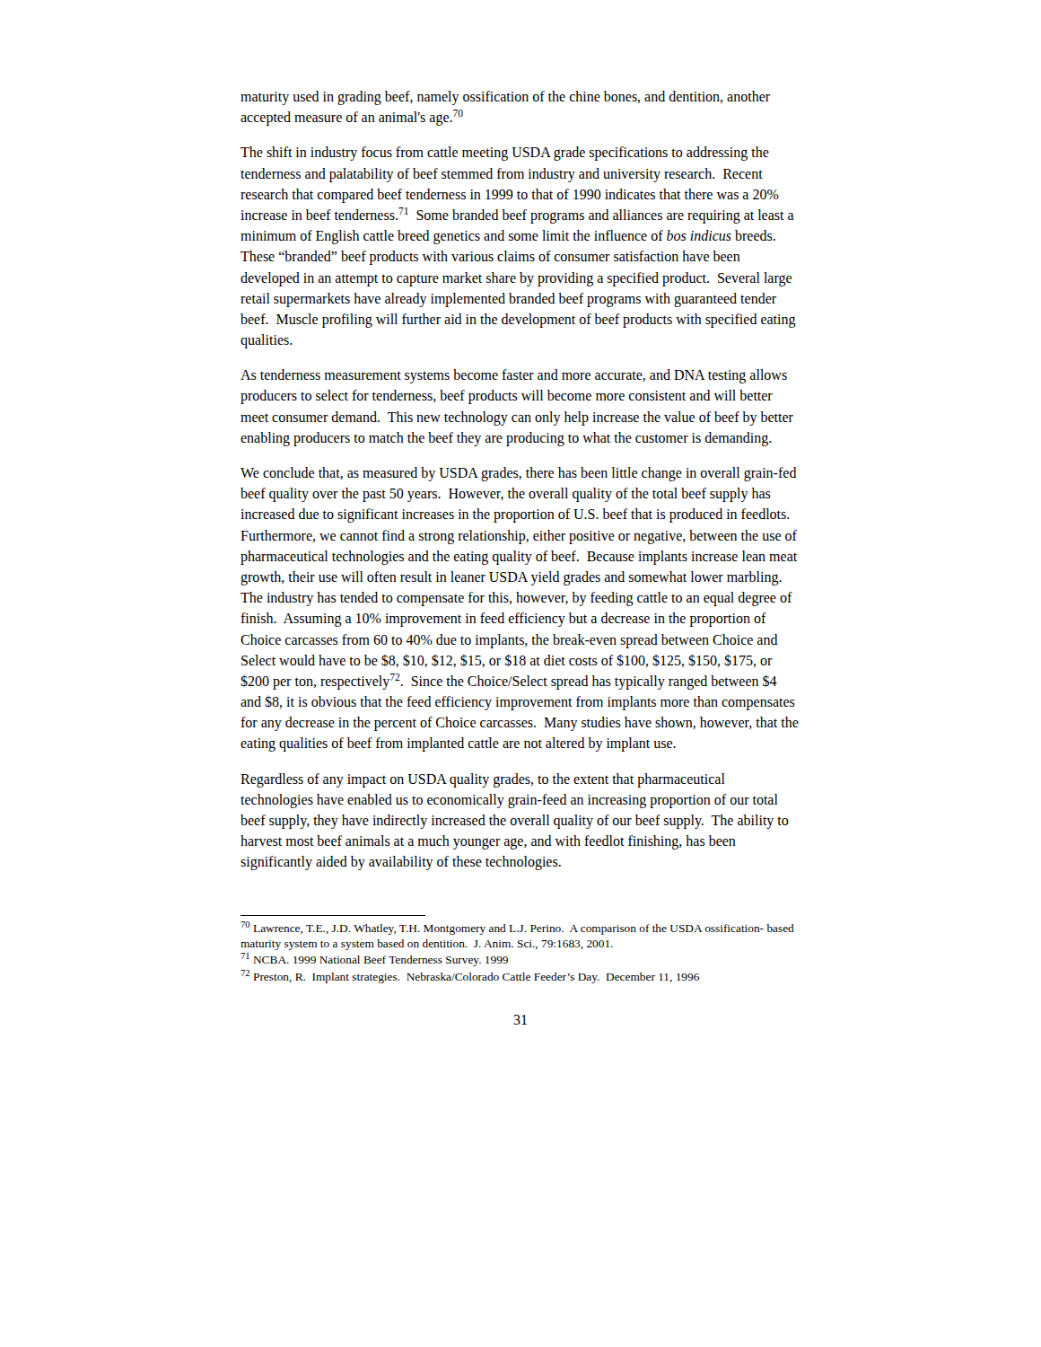maturity used in grading beef, namely ossification of the chine bones, and dentition, another accepted measure of an animal's age.70
The shift in industry focus from cattle meeting USDA grade specifications to addressing the tenderness and palatability of beef stemmed from industry and university research. Recent research that compared beef tenderness in 1999 to that of 1990 indicates that there was a 20% increase in beef tenderness.71 Some branded beef programs and alliances are requiring at least a minimum of English cattle breed genetics and some limit the influence of bos indicus breeds. These “branded” beef products with various claims of consumer satisfaction have been developed in an attempt to capture market share by providing a specified product. Several large retail supermarkets have already implemented branded beef programs with guaranteed tender beef. Muscle profiling will further aid in the development of beef products with specified eating qualities.
As tenderness measurement systems become faster and more accurate, and DNA testing allows producers to select for tenderness, beef products will become more consistent and will better meet consumer demand. This new technology can only help increase the value of beef by better enabling producers to match the beef they are producing to what the customer is demanding.
We conclude that, as measured by USDA grades, there has been little change in overall grain-fed beef quality over the past 50 years. However, the overall quality of the total beef supply has increased due to significant increases in the proportion of U.S. beef that is produced in feedlots. Furthermore, we cannot find a strong relationship, either positive or negative, between the use of pharmaceutical technologies and the eating quality of beef. Because implants increase lean meat growth, their use will often result in leaner USDA yield grades and somewhat lower marbling. The industry has tended to compensate for this, however, by feeding cattle to an equal degree of finish. Assuming a 10% improvement in feed efficiency but a decrease in the proportion of Choice carcasses from 60 to 40% due to implants, the break-even spread between Choice and Select would have to be $8, $10, $12, $15, or $18 at diet costs of $100, $125, $150, $175, or $200 per ton, respectively72. Since the Choice/Select spread has typically ranged between $4 and $8, it is obvious that the feed efficiency improvement from implants more than compensates for any decrease in the percent of Choice carcasses. Many studies have shown, however, that the eating qualities of beef from implanted cattle are not altered by implant use.
Regardless of any impact on USDA quality grades, to the extent that pharmaceutical technologies have enabled us to economically grain-feed an increasing proportion of our total beef supply, they have indirectly increased the overall quality of our beef supply. The ability to harvest most beef animals at a much younger age, and with feedlot finishing, has been significantly aided by availability of these technologies.
70 Lawrence, T.E., J.D. Whatley, T.H. Montgomery and L.J. Perino. A comparison of the USDA ossification- based maturity system to a system based on dentition. J. Anim. Sci., 79:1683, 2001.
71 NCBA. 1999 National Beef Tenderness Survey. 1999
72 Preston, R. Implant strategies. Nebraska/Colorado Cattle Feeder’s Day. December 11, 1996
31